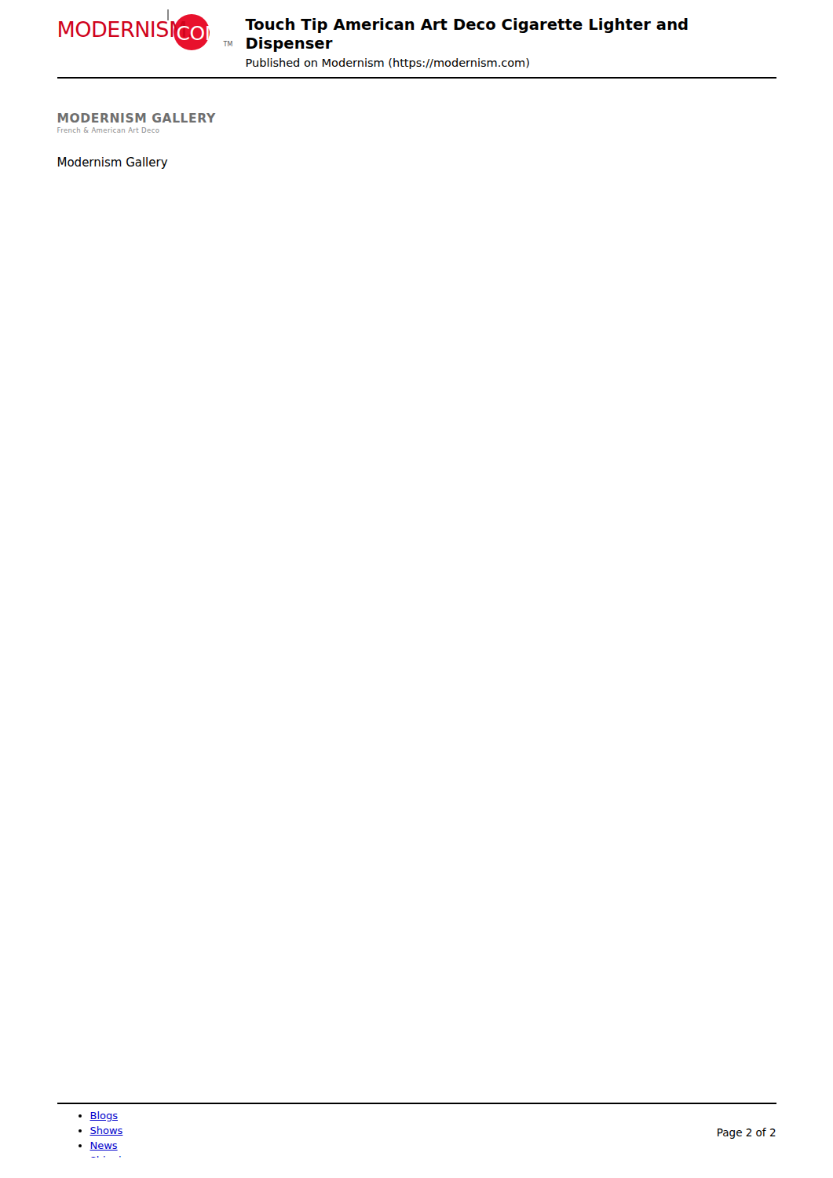MODERNISM.
COM
TM
Touch Tip American Art Deco Cigarette Lighter and Dispenser
Published on Modernism (https://modernism.com)
MODERNISM GALLERY
French & American Art Deco
Modernism Gallery
Blogs
Shows
News
Shipping
FAQ
Page 2 of 2